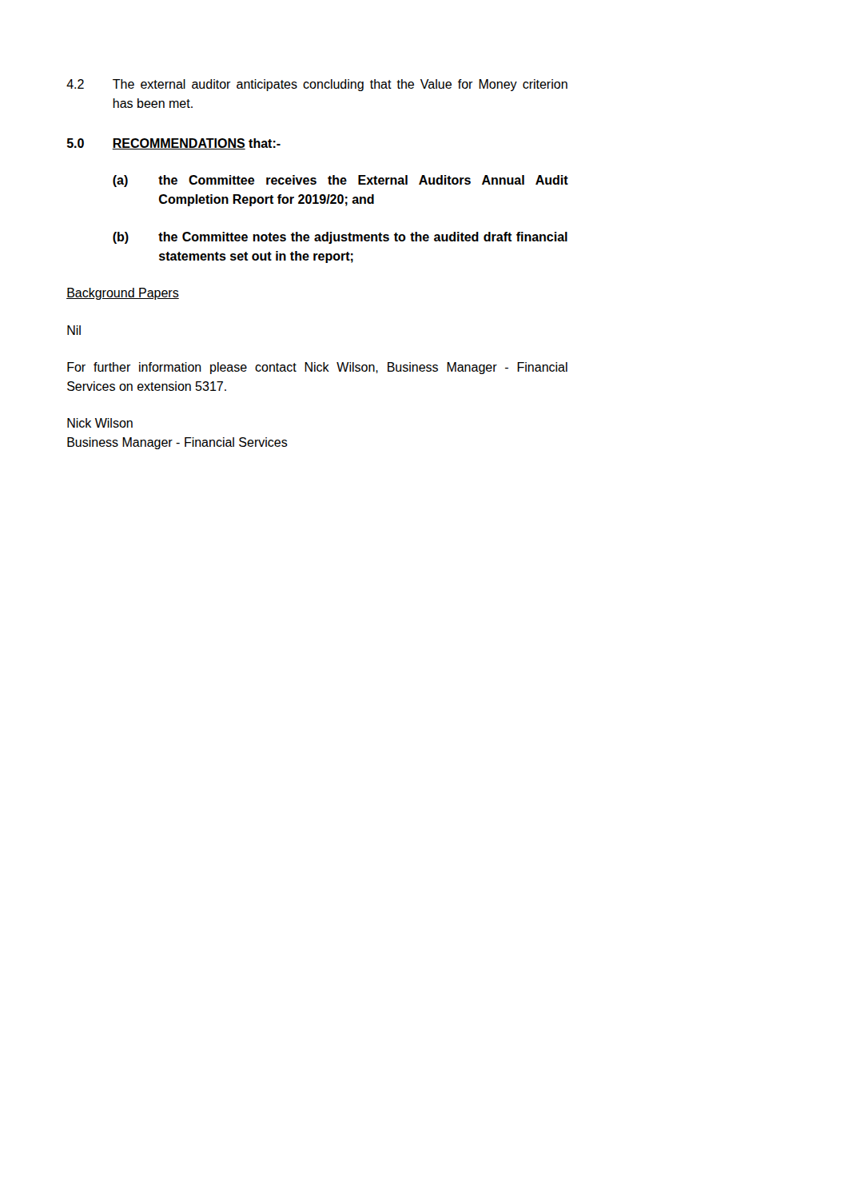4.2
The external auditor anticipates concluding that the Value for Money criterion has been met.
5.0
RECOMMENDATIONS that:-
(a)
the Committee receives the External Auditors Annual Audit Completion Report for 2019/20; and
(b)
the Committee notes the adjustments to the audited draft financial statements set out in the report;
Background Papers
Nil
For further information please contact Nick Wilson, Business Manager - Financial Services on extension 5317.
Nick Wilson
Business Manager - Financial Services